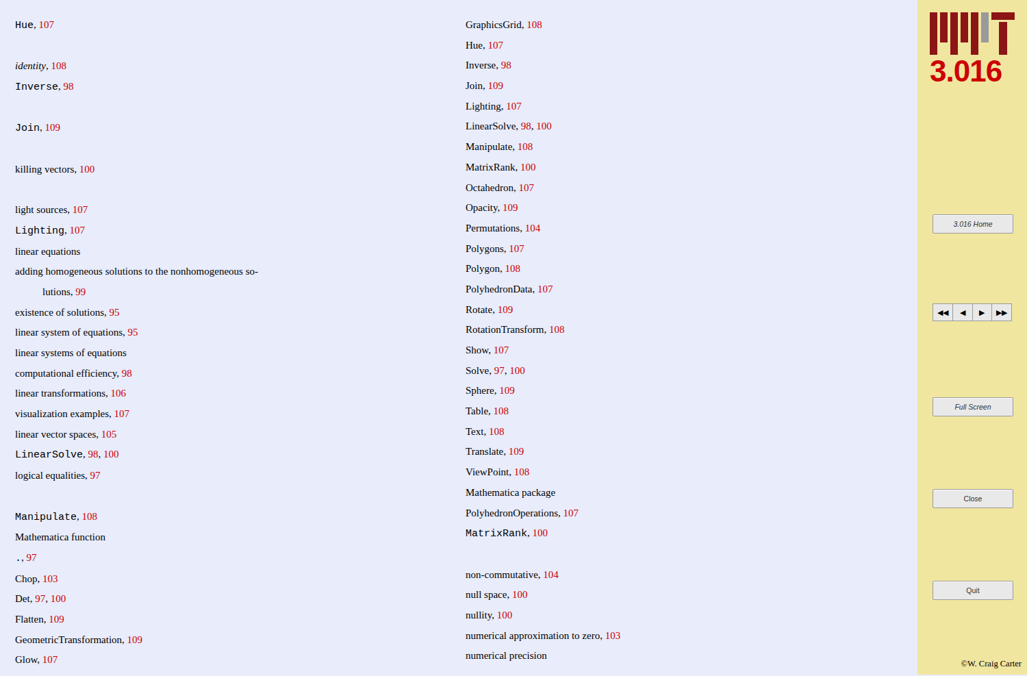Hue, 107
identity, 108
Inverse, 98
Join, 109
killing vectors, 100
light sources, 107
Lighting, 107
linear equations
adding homogeneous solutions to the nonhomogeneous so-lutions, 99
existence of solutions, 95
linear system of equations, 95
linear systems of equations
computational efficiency, 98
linear transformations, 106
visualization examples, 107
linear vector spaces, 105
LinearSolve, 98, 100
logical equalities, 97
Manipulate, 108
Mathematica function
., 97
Chop, 103
Det, 97, 100
Flatten, 109
GeometricTransformation, 109
Glow, 107
Graphics3D, 107, 108
GraphicsGrid, 108
Hue, 107
Inverse, 98
Join, 109
Lighting, 107
LinearSolve, 98, 100
Manipulate, 108
MatrixRank, 100
Octahedron, 107
Opacity, 109
Permutations, 104
Polygons, 107
Polygon, 108
PolyhedronData, 107
Rotate, 109
RotationTransform, 108
Show, 107
Solve, 97, 100
Sphere, 109
Table, 108
Text, 108
Translate, 109
ViewPoint, 108
Mathematica package
PolyhedronOperations, 107
MatrixRank, 100
non-commutative, 104
null space, 100
nullity, 100
numerical approximation to zero, 103
numerical precision
3.016
3.016 Home
◀◀
◀
▶
▶▶
Full Screen
Close
Quit
©W. Craig Carter